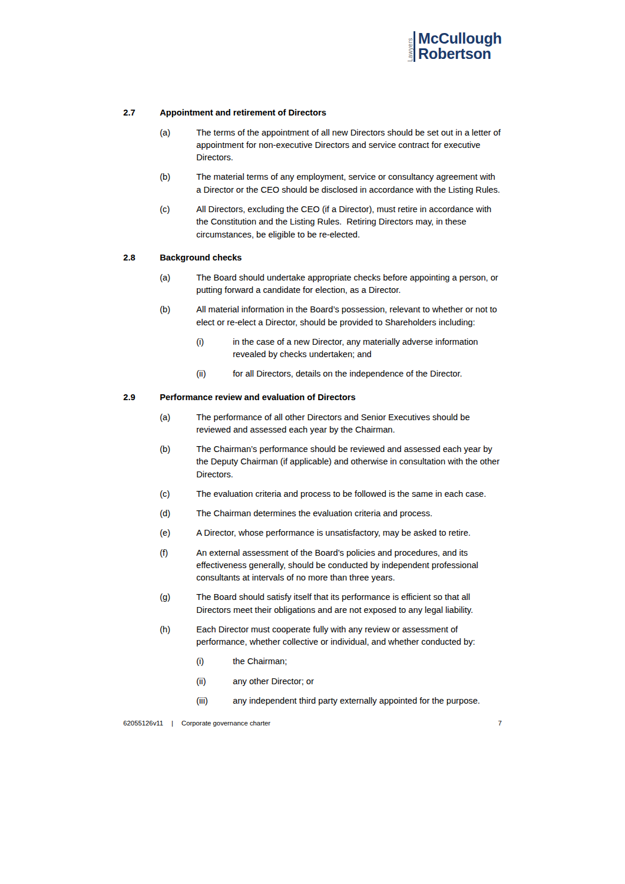Lawyers
McCullough
Robertson
2.7
Appointment and retirement of Directors
(a)
The terms of the appointment of all new Directors should be set out in a letter of appointment for non-executive Directors and service contract for executive Directors.
(b)
The material terms of any employment, service or consultancy agreement with a Director or the CEO should be disclosed in accordance with the Listing Rules.
(c)
All Directors, excluding the CEO (if a Director), must retire in accordance with the Constitution and the Listing Rules. Retiring Directors may, in these circumstances, be eligible to be re-elected.
2.8
Background checks
(a)
The Board should undertake appropriate checks before appointing a person, or putting forward a candidate for election, as a Director.
(b)
All material information in the Board’s possession, relevant to whether or not to elect or re-elect a Director, should be provided to Shareholders including:
(i)
in the case of a new Director, any materially adverse information revealed by checks undertaken; and
(ii)
for all Directors, details on the independence of the Director.
2.9
Performance review and evaluation of Directors
(a)
The performance of all other Directors and Senior Executives should be reviewed and assessed each year by the Chairman.
(b)
The Chairman’s performance should be reviewed and assessed each year by the Deputy Chairman (if applicable) and otherwise in consultation with the other Directors.
(c)
The evaluation criteria and process to be followed is the same in each case.
(d)
The Chairman determines the evaluation criteria and process.
(e)
A Director, whose performance is unsatisfactory, may be asked to retire.
(f)
An external assessment of the Board’s policies and procedures, and its effectiveness generally, should be conducted by independent professional consultants at intervals of no more than three years.
(g)
The Board should satisfy itself that its performance is efficient so that all Directors meet their obligations and are not exposed to any legal liability.
(h)
Each Director must cooperate fully with any review or assessment of performance, whether collective or individual, and whether conducted by:
(i)
the Chairman;
(ii)
any other Director; or
(iii)
any independent third party externally appointed for the purpose.
62055126v11
|
Corporate governance charter
7